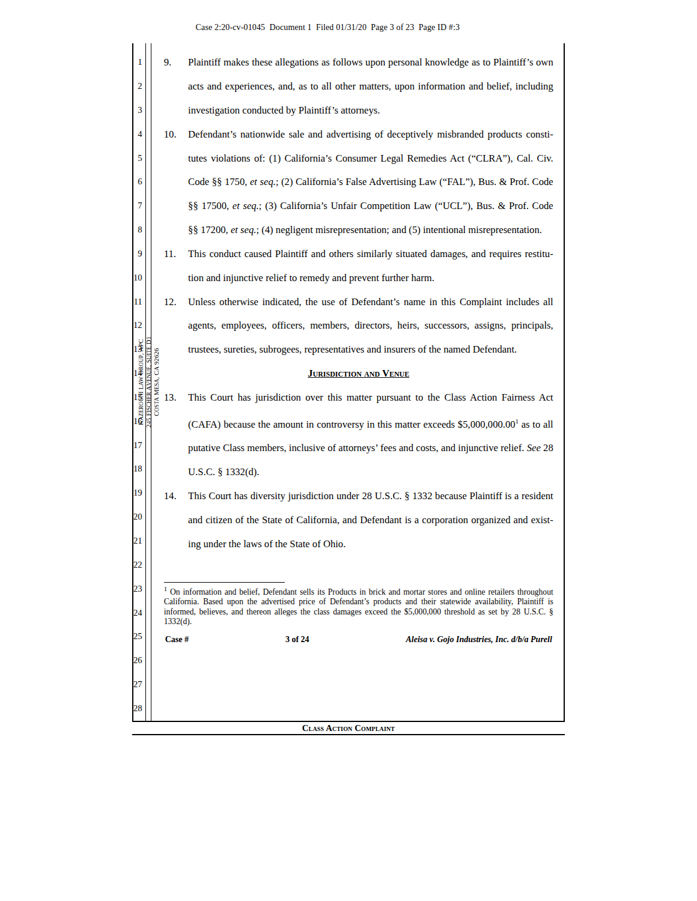Case 2:20-cv-01045 Document 1 Filed 01/31/20 Page 3 of 23 Page ID #:3
1
2
3
4
5
6
7
8
9
10
11
12
13
14
15
16
17
18
19
20
21
22
23
24
25
26
27
28
KAZEROUNI LAW GROUP, APC
245 FISCHER AVENUE, SUITE D1
COSTA MESA, CA 92626
9. Plaintiff makes these allegations as follows upon personal knowledge as to Plaintiff’s own acts and experiences, and, as to all other matters, upon information and belief, including investigation conducted by Plaintiff’s attorneys.
10. Defendant’s nationwide sale and advertising of deceptively misbranded products constitutes violations of: (1) California’s Consumer Legal Remedies Act (“CLRA”), Cal. Civ. Code §§ 1750, et seq.; (2) California’s False Advertising Law (“FAL”), Bus. & Prof. Code §§ 17500, et seq.; (3) California’s Unfair Competition Law (“UCL”), Bus. & Prof. Code §§ 17200, et seq.; (4) negligent misrepresentation; and (5) intentional misrepresentation.
11. This conduct caused Plaintiff and others similarly situated damages, and requires restitution and injunctive relief to remedy and prevent further harm.
12. Unless otherwise indicated, the use of Defendant’s name in this Complaint includes all agents, employees, officers, members, directors, heirs, successors, assigns, principals, trustees, sureties, subrogees, representatives and insurers of the named Defendant.
Jurisdiction and Venue
13. This Court has jurisdiction over this matter pursuant to the Class Action Fairness Act (CAFA) because the amount in controversy in this matter exceeds $5,000,000.001 as to all putative Class members, inclusive of attorneys’ fees and costs, and injunctive relief. See 28 U.S.C. § 1332(d).
14. This Court has diversity jurisdiction under 28 U.S.C. § 1332 because Plaintiff is a resident and citizen of the State of California, and Defendant is a corporation organized and existing under the laws of the State of Ohio.
1 On information and belief, Defendant sells its Products in brick and mortar stores and online retailers throughout California. Based upon the advertised price of Defendant’s products and their statewide availability, Plaintiff is informed, believes, and thereon alleges the class damages exceed the $5,000,000 threshold as set by 28 U.S.C. § 1332(d).
Case # 3 of 24 Aleisa v. Gojo Industries, Inc. d/b/a Purell
Class Action Complaint